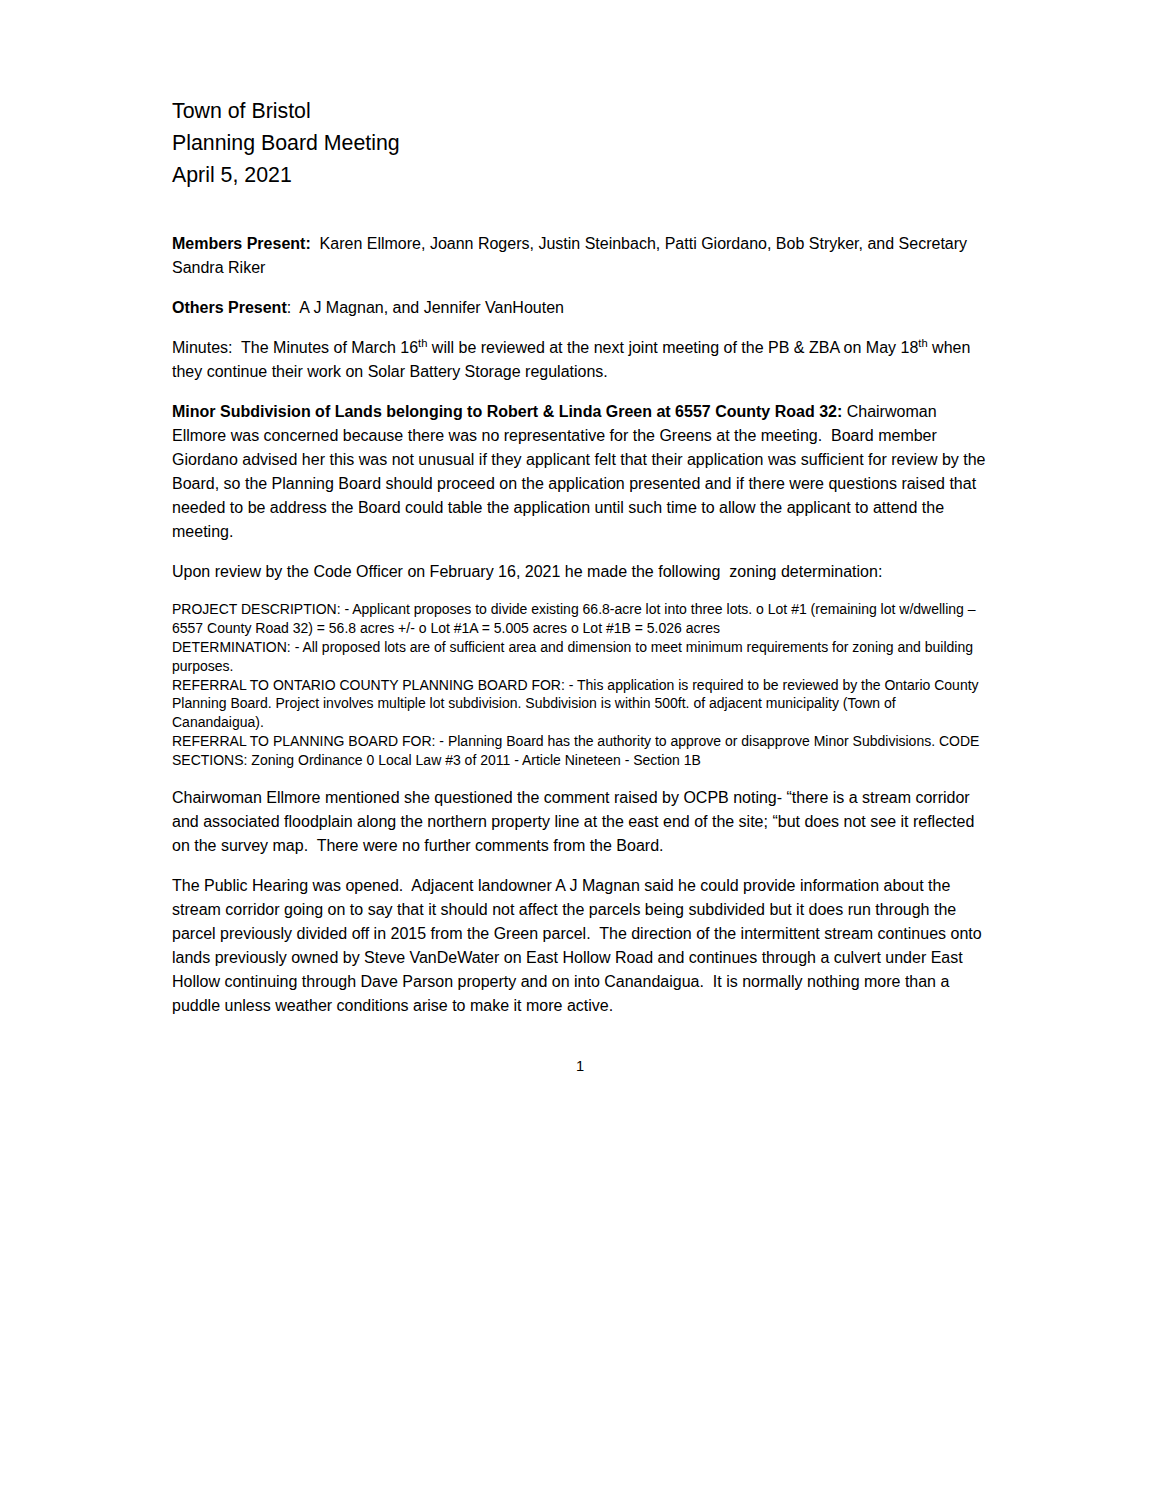Town of Bristol
Planning Board Meeting
April 5, 2021
Members Present: Karen Ellmore, Joann Rogers, Justin Steinbach, Patti Giordano, Bob Stryker, and Secretary Sandra Riker
Others Present: A J Magnan, and Jennifer VanHouten
Minutes: The Minutes of March 16th will be reviewed at the next joint meeting of the PB & ZBA on May 18th when they continue their work on Solar Battery Storage regulations.
Minor Subdivision of Lands belonging to Robert & Linda Green at 6557 County Road 32: Chairwoman Ellmore was concerned because there was no representative for the Greens at the meeting. Board member Giordano advised her this was not unusual if they applicant felt that their application was sufficient for review by the Board, so the Planning Board should proceed on the application presented and if there were questions raised that needed to be address the Board could table the application until such time to allow the applicant to attend the meeting.
Upon review by the Code Officer on February 16, 2021 he made the following zoning determination:
PROJECT DESCRIPTION: - Applicant proposes to divide existing 66.8-acre lot into three lots. o Lot #1 (remaining lot w/dwelling – 6557 County Road 32) = 56.8 acres +/- o Lot #1A = 5.005 acres o Lot #1B = 5.026 acres
DETERMINATION: - All proposed lots are of sufficient area and dimension to meet minimum requirements for zoning and building purposes.
REFERRAL TO ONTARIO COUNTY PLANNING BOARD FOR: - This application is required to be reviewed by the Ontario County Planning Board. Project involves multiple lot subdivision. Subdivision is within 500ft. of adjacent municipality (Town of Canandaigua).
REFERRAL TO PLANNING BOARD FOR: - Planning Board has the authority to approve or disapprove Minor Subdivisions. CODE SECTIONS: Zoning Ordinance 0 Local Law #3 of 2011 - Article Nineteen - Section 1B
Chairwoman Ellmore mentioned she questioned the comment raised by OCPB noting- “there is a stream corridor and associated floodplain along the northern property line at the east end of the site; “but does not see it reflected on the survey map. There were no further comments from the Board.
The Public Hearing was opened. Adjacent landowner A J Magnan said he could provide information about the stream corridor going on to say that it should not affect the parcels being subdivided but it does run through the parcel previously divided off in 2015 from the Green parcel. The direction of the intermittent stream continues onto lands previously owned by Steve VanDeWater on East Hollow Road and continues through a culvert under East Hollow continuing through Dave Parson property and on into Canandaigua. It is normally nothing more than a puddle unless weather conditions arise to make it more active.
1